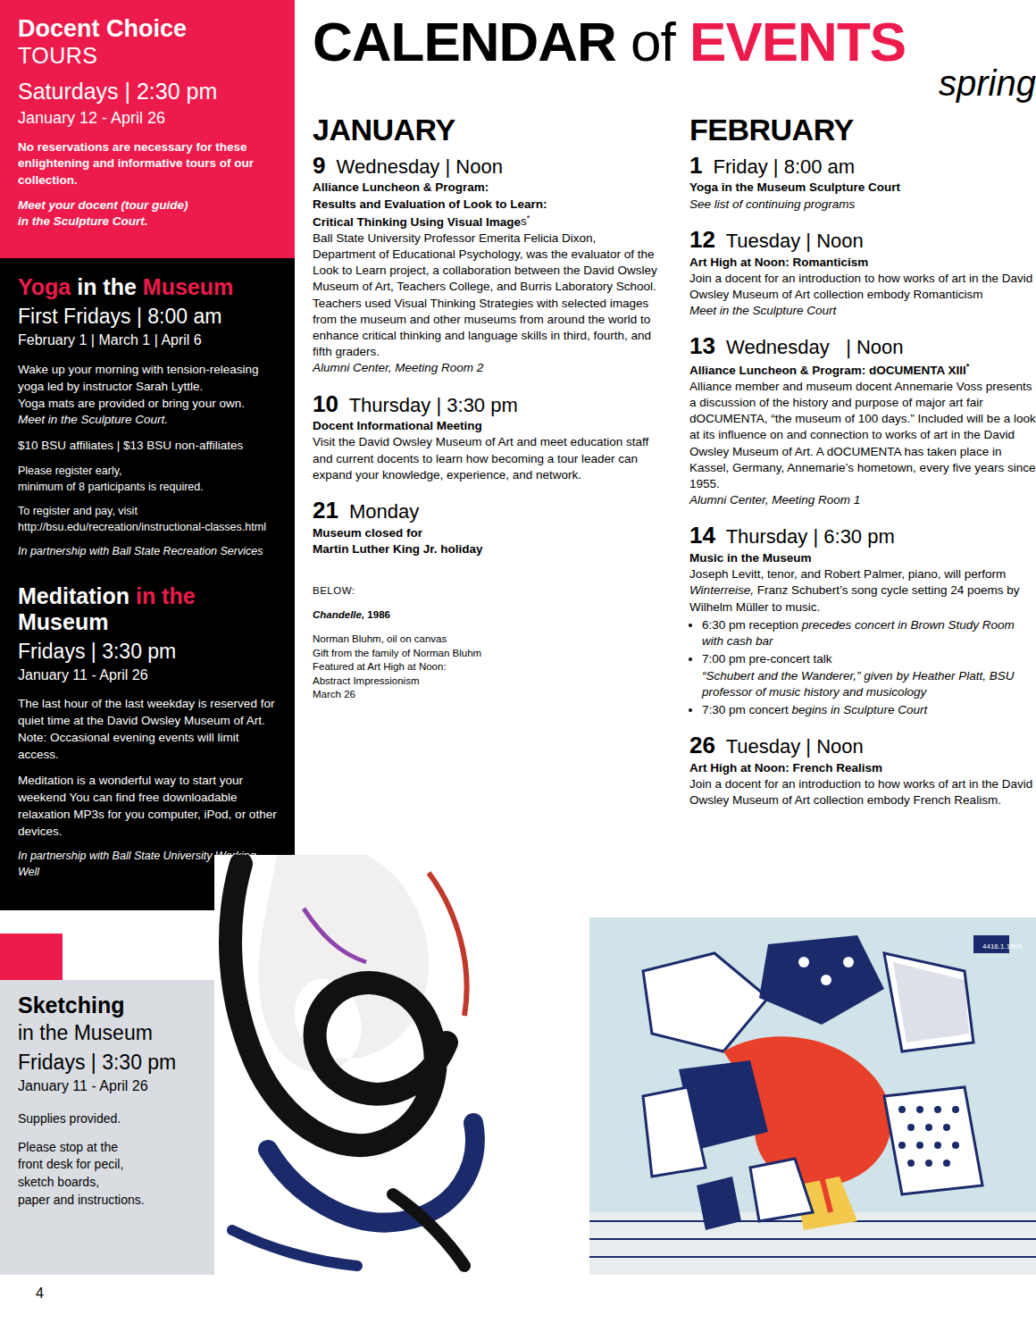Docent Choice
TOURS
Saturdays | 2:30 pm
January 12 - April 26
No reservations are necessary for these enlightening and informative tours of our collection.
Meet your docent (tour guide)
in the Sculpture Court.
Yoga in the Museum
First Fridays | 8:00 am
February 1 | March 1 | April 6
Wake up your morning with tension-releasing yoga led by instructor Sarah Lyttle.
Yoga mats are provided or bring your own.
Meet in the Sculpture Court.
$10 BSU affiliates | $13 BSU non-affiliates
Please register early,
minimum of 8 participants is required.
To register and pay, visit
http://bsu.edu/recreation/instructional-classes.html
In partnership with Ball State Recreation Services
Meditation in the Museum
Fridays | 3:30 pm
January 11 - April 26
The last hour of the last weekday is reserved for quiet time at the David Owsley Museum of Art. Note: Occasional evening events will limit access.
Meditation is a wonderful way to start your weekend You can find free downloadable relaxation MP3s for you computer, iPod, or other devices.
In partnership with Ball State University Working Well
Sketching
in the Museum
Fridays | 3:30 pm
January 11 - April 26
Supplies provided.
Please stop at the
front desk for pecil,
sketch boards,
paper and instructions.
CALENDAR of EVENTS
spring
JANUARY
9 Wednesday | Noon
Alliance Luncheon & Program:
Results and Evaluation of Look to Learn:
Critical Thinking Using Visual Images*
Ball State University Professor Emerita Felicia Dixon, Department of Educational Psychology, was the evaluator of the Look to Learn project, a collaboration between the David Owsley Museum of Art, Teachers College, and Burris Laboratory School. Teachers used Visual Thinking Strategies with selected images from the museum and other museums from around the world to enhance critical thinking and language skills in third, fourth, and fifth graders.
Alumni Center, Meeting Room 2
10 Thursday | 3:30 pm
Docent Informational Meeting
Visit the David Owsley Museum of Art and meet education staff and current docents to learn how becoming a tour leader can expand your knowledge, experience, and network.
21 Monday
Museum closed for
Martin Luther King Jr. holiday
BELOW:
Chandelle, 1986
Norman Bluhm, oil on canvas
Gift from the family of Norman Bluhm
Featured at Art High at Noon:
Abstract Impressionism
March 26
FEBRUARY
1 Friday | 8:00 am
Yoga in the Museum Sculpture Court
See list of continuing programs
12 Tuesday | Noon
Art High at Noon: Romanticism
Join a docent for an introduction to how works of art in the David Owsley Museum of Art collection embody Romanticism
Meet in the Sculpture Court
13 Wednesday | Noon
Alliance Luncheon & Program: dOCUMENTA XIII*
Alliance member and museum docent Annemarie Voss presents a discussion of the history and purpose of major art fair dOCUMENTA, “the museum of 100 days.” Included will be a look at its influence on and connection to works of art in the David Owsley Museum of Art. A dOCUMENTA has taken place in Kassel, Germany, Annemarie’s hometown, every five years since 1955.
Alumni Center, Meeting Room 1
14 Thursday | 6:30 pm
Music in the Museum
Joseph Levitt, tenor, and Robert Palmer, piano, will perform Winterreise, Franz Schubert’s song cycle setting 24 poems by Wilhelm Müller to music.
6:30 pm reception precedes concert in Brown Study Room with cash bar
7:00 pm pre-concert talk
“Schubert and the Wanderer,” given by Heather Platt, BSU professor of music history and musicology
7:30 pm concert begins in Sculpture Court
26 Tuesday | Noon
Art High at Noon: French Realism
Join a docent for an introduction to how works of art in the David Owsley Museum of Art collection embody French Realism.
4416.1.1998
4